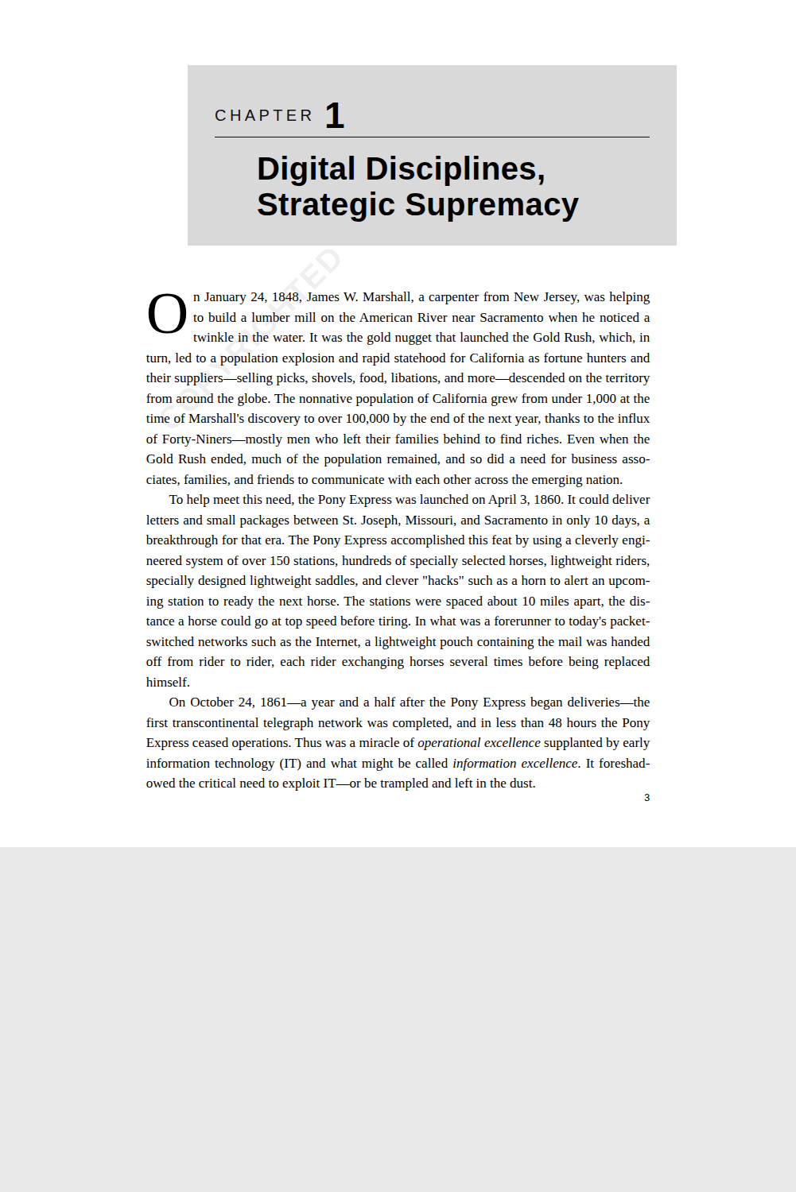MATERIAL
COPYRIGHTED
CHAPTER
1
Digital Disciplines,
Strategic Supremacy
On January 24, 1848, James W. Marshall, a carpenter from New Jersey, was helping to build a lumber mill on the American River near Sacramento when he noticed a twinkle in the water. It was the gold nugget that launched the Gold Rush, which, in turn, led to a population explosion and rapid statehood for California as fortune hunters and their suppliers—selling picks, shovels, food, libations, and more—descended on the territory from around the globe. The nonnative population of California grew from under 1,000 at the time of Marshall's discovery to over 100,000 by the end of the next year, thanks to the influx of Forty-Niners—mostly men who left their families behind to find riches. Even when the Gold Rush ended, much of the population remained, and so did a need for business associates, families, and friends to communicate with each other across the emerging nation.
To help meet this need, the Pony Express was launched on April 3, 1860. It could deliver letters and small packages between St. Joseph, Missouri, and Sacramento in only 10 days, a breakthrough for that era. The Pony Express accomplished this feat by using a cleverly engineered system of over 150 stations, hundreds of specially selected horses, lightweight riders, specially designed lightweight saddles, and clever "hacks" such as a horn to alert an upcoming station to ready the next horse. The stations were spaced about 10 miles apart, the distance a horse could go at top speed before tiring. In what was a forerunner to today's packet-switched networks such as the Internet, a lightweight pouch containing the mail was handed off from rider to rider, each rider exchanging horses several times before being replaced himself.
On October 24, 1861—a year and a half after the Pony Express began deliveries—the first transcontinental telegraph network was completed, and in less than 48 hours the Pony Express ceased operations. Thus was a miracle of operational excellence supplanted by early information technology (IT) and what might be called information excellence. It foreshadowed the critical need to exploit IT—or be trampled and left in the dust.
3